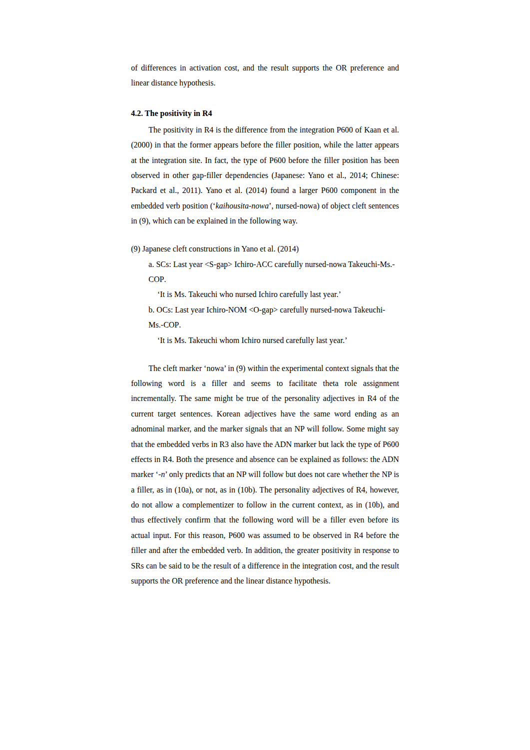of differences in activation cost, and the result supports the OR preference and linear distance hypothesis.
4.2. The positivity in R4
The positivity in R4 is the difference from the integration P600 of Kaan et al. (2000) in that the former appears before the filler position, while the latter appears at the integration site. In fact, the type of P600 before the filler position has been observed in other gap-filler dependencies (Japanese: Yano et al., 2014; Chinese: Packard et al., 2011). Yano et al. (2014) found a larger P600 component in the embedded verb position (‘kaihousita-nowa’, nursed-nowa) of object cleft sentences in (9), which can be explained in the following way.
(9) Japanese cleft constructions in Yano et al. (2014)
a. SCs: Last year <S-gap> Ichiro-ACC carefully nursed-nowa Takeuchi-Ms.-COP.
‘It is Ms. Takeuchi who nursed Ichiro carefully last year.’
b. OCs: Last year Ichiro-NOM <O-gap> carefully nursed-nowa Takeuchi-Ms.-COP.
‘It is Ms. Takeuchi whom Ichiro nursed carefully last year.’
The cleft marker ‘nowa’ in (9) within the experimental context signals that the following word is a filler and seems to facilitate theta role assignment incrementally. The same might be true of the personality adjectives in R4 of the current target sentences. Korean adjectives have the same word ending as an adnominal marker, and the marker signals that an NP will follow. Some might say that the embedded verbs in R3 also have the ADN marker but lack the type of P600 effects in R4. Both the presence and absence can be explained as follows: the ADN marker ‘-n’ only predicts that an NP will follow but does not care whether the NP is a filler, as in (10a), or not, as in (10b). The personality adjectives of R4, however, do not allow a complementizer to follow in the current context, as in (10b), and thus effectively confirm that the following word will be a filler even before its actual input. For this reason, P600 was assumed to be observed in R4 before the filler and after the embedded verb. In addition, the greater positivity in response to SRs can be said to be the result of a difference in the integration cost, and the result supports the OR preference and the linear distance hypothesis.